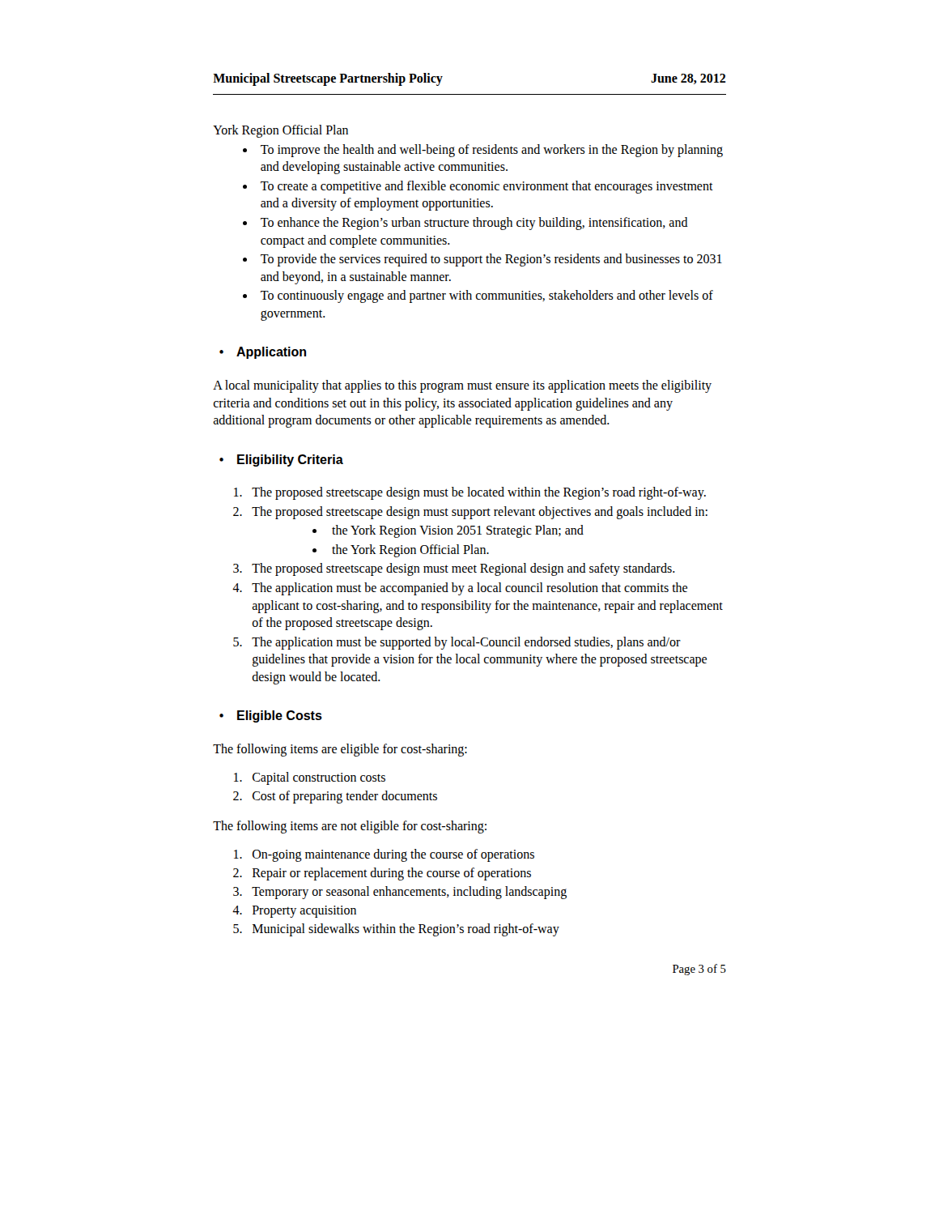Municipal Streetscape Partnership Policy
June 28, 2012
York Region Official Plan
To improve the health and well-being of residents and workers in the Region by planning and developing sustainable active communities.
To create a competitive and flexible economic environment that encourages investment and a diversity of employment opportunities.
To enhance the Region’s urban structure through city building, intensification, and compact and complete communities.
To provide the services required to support the Region’s residents and businesses to 2031 and beyond, in a sustainable manner.
To continuously engage and partner with communities, stakeholders and other levels of government.
Application
A local municipality that applies to this program must ensure its application meets the eligibility criteria and conditions set out in this policy, its associated application guidelines and any additional program documents or other applicable requirements as amended.
Eligibility Criteria
The proposed streetscape design must be located within the Region’s road right-of-way.
The proposed streetscape design must support relevant objectives and goals included in:
the York Region Vision 2051 Strategic Plan; and
the York Region Official Plan.
The proposed streetscape design must meet Regional design and safety standards.
The application must be accompanied by a local council resolution that commits the applicant to cost-sharing, and to responsibility for the maintenance, repair and replacement of the proposed streetscape design.
The application must be supported by local-Council endorsed studies, plans and/or guidelines that provide a vision for the local community where the proposed streetscape design would be located.
Eligible Costs
The following items are eligible for cost-sharing:
Capital construction costs
Cost of preparing tender documents
The following items are not eligible for cost-sharing:
On-going maintenance during the course of operations
Repair or replacement during the course of operations
Temporary or seasonal enhancements, including landscaping
Property acquisition
Municipal sidewalks within the Region’s road right-of-way
Page 3 of 5